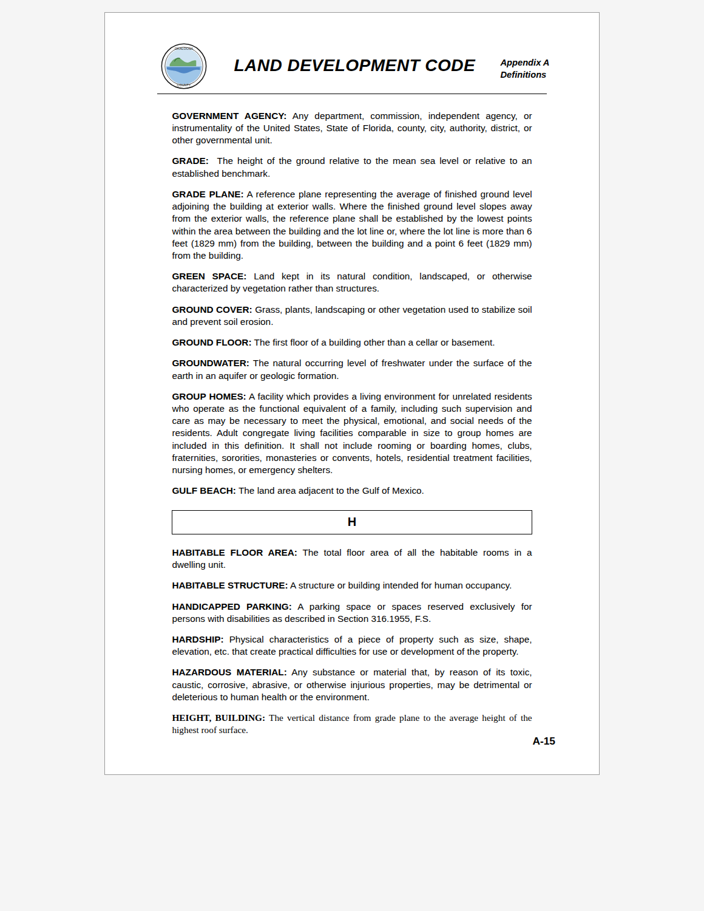OKALOOSA COUNTY
LAND DEVELOPMENT CODE
Appendix A
Definitions
GOVERNMENT AGENCY: Any department, commission, independent agency, or instrumentality of the United States, State of Florida, county, city, authority, district, or other governmental unit.
GRADE: The height of the ground relative to the mean sea level or relative to an established benchmark.
GRADE PLANE: A reference plane representing the average of finished ground level adjoining the building at exterior walls. Where the finished ground level slopes away from the exterior walls, the reference plane shall be established by the lowest points within the area between the building and the lot line or, where the lot line is more than 6 feet (1829 mm) from the building, between the building and a point 6 feet (1829 mm) from the building.
GREEN SPACE: Land kept in its natural condition, landscaped, or otherwise characterized by vegetation rather than structures.
GROUND COVER: Grass, plants, landscaping or other vegetation used to stabilize soil and prevent soil erosion.
GROUND FLOOR: The first floor of a building other than a cellar or basement.
GROUNDWATER: The natural occurring level of freshwater under the surface of the earth in an aquifer or geologic formation.
GROUP HOMES: A facility which provides a living environment for unrelated residents who operate as the functional equivalent of a family, including such supervision and care as may be necessary to meet the physical, emotional, and social needs of the residents. Adult congregate living facilities comparable in size to group homes are included in this definition. It shall not include rooming or boarding homes, clubs, fraternities, sororities, monasteries or convents, hotels, residential treatment facilities, nursing homes, or emergency shelters.
GULF BEACH: The land area adjacent to the Gulf of Mexico.
H
HABITABLE FLOOR AREA: The total floor area of all the habitable rooms in a dwelling unit.
HABITABLE STRUCTURE: A structure or building intended for human occupancy.
HANDICAPPED PARKING: A parking space or spaces reserved exclusively for persons with disabilities as described in Section 316.1955, F.S.
HARDSHIP: Physical characteristics of a piece of property such as size, shape, elevation, etc. that create practical difficulties for use or development of the property.
HAZARDOUS MATERIAL: Any substance or material that, by reason of its toxic, caustic, corrosive, abrasive, or otherwise injurious properties, may be detrimental or deleterious to human health or the environment.
HEIGHT, BUILDING: The vertical distance from grade plane to the average height of the highest roof surface.
A-15